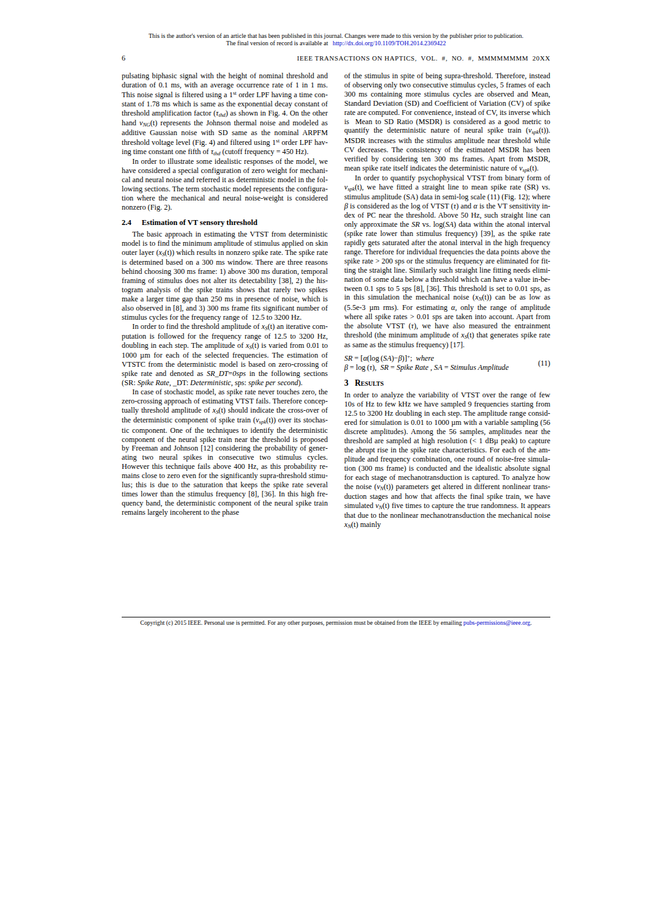This is the author's version of an article that has been published in this journal. Changes were made to this version by the publisher prior to publication.
The final version of record is available at http://dx.doi.org/10.1109/TOH.2014.2369422
6
IEEE TRANSACTIONS ON HAPTICS, VOL. #, NO. #, MMMMMMMM 20XX
pulsating biphasic signal with the height of nominal threshold and duration of 0.1 ms, with an average occurrence rate of 1 in 1 ms. This noise signal is filtered using a 1st order LPF having a time constant of 1.78 ms which is same as the exponential decay constant of threshold amplification factor (τthd) as shown in Fig. 4. On the other hand vNG(t) represents the Johnson thermal noise and modeled as additive Gaussian noise with SD same as the nominal ARPFM threshold voltage level (Fig. 4) and filtered using 1st order LPF having time constant one fifth of τthd (cutoff frequency = 450 Hz).
In order to illustrate some idealistic responses of the model, we have considered a special configuration of zero weight for mechanical and neural noise and referred it as deterministic model in the following sections. The term stochastic model represents the configuration where the mechanical and neural noise-weight is considered nonzero (Fig. 2).
2.4 Estimation of VT sensory threshold
The basic approach in estimating the VTST from deterministic model is to find the minimum amplitude of stimulus applied on skin outer layer (xS(t)) which results in nonzero spike rate. The spike rate is determined based on a 300 ms window. There are three reasons behind choosing 300 ms frame: 1) above 300 ms duration, temporal framing of stimulus does not alter its detectability [38], 2) the histogram analysis of the spike trains shows that rarely two spikes make a larger time gap than 250 ms in presence of noise, which is also observed in [8], and 3) 300 ms frame fits significant number of stimulus cycles for the frequency range of 12.5 to 3200 Hz.
In order to find the threshold amplitude of xS(t) an iterative computation is followed for the frequency range of 12.5 to 3200 Hz, doubling in each step. The amplitude of xS(t) is varied from 0.01 to 1000 µm for each of the selected frequencies. The estimation of VTSTC from the deterministic model is based on zero-crossing of spike rate and denoted as SR_DT=0sps in the following sections (SR: Spike Rate, _DT: Deterministic, sps: spike per second).
In case of stochastic model, as spike rate never touches zero, the zero-crossing approach of estimating VTST fails. Therefore conceptually threshold amplitude of xS(t) should indicate the cross-over of the deterministic component of spike train (vspk(t)) over its stochastic component. One of the techniques to identify the deterministic component of the neural spike train near the threshold is proposed by Freeman and Johnson [12] considering the probability of generating two neural spikes in consecutive two stimulus cycles. However this technique fails above 400 Hz, as this probability remains close to zero even for the significantly supra-threshold stimulus; this is due to the saturation that keeps the spike rate several times lower than the stimulus frequency [8], [36]. In this high frequency band, the deterministic component of the neural spike train remains largely incoherent to the phase
of the stimulus in spite of being supra-threshold. Therefore, instead of observing only two consecutive stimulus cycles, 5 frames of each 300 ms containing more stimulus cycles are observed and Mean, Standard Deviation (SD) and Coefficient of Variation (CV) of spike rate are computed. For convenience, instead of CV, its inverse which is Mean to SD Ratio (MSDR) is considered as a good metric to quantify the deterministic nature of neural spike train (vspk(t)). MSDR increases with the stimulus amplitude near threshold while CV decreases. The consistency of the estimated MSDR has been verified by considering ten 300 ms frames. Apart from MSDR, mean spike rate itself indicates the deterministic nature of vspk(t).
In order to quantify psychophysical VTST from binary form of vspk(t), we have fitted a straight line to mean spike rate (SR) vs. stimulus amplitude (SA) data in semi-log scale (11) (Fig. 12); where β is considered as the log of VTST (τ) and α is the VT sensitivity index of PC near the threshold. Above 50 Hz, such straight line can only approximate the SR vs. log(SA) data within the atonal interval (spike rate lower than stimulus frequency) [39], as the spike rate rapidly gets saturated after the atonal interval in the high frequency range. Therefore for individual frequencies the data points above the spike rate > 200 sps or the stimulus frequency are eliminated for fitting the straight line. Similarly such straight line fitting needs elimination of some data below a threshold which can have a value in-between 0.1 sps to 5 sps [8], [36]. This threshold is set to 0.01 sps, as in this simulation the mechanical noise (xN(t)) can be as low as (5.5e-3 µm rms). For estimating α, only the range of amplitude where all spike rates > 0.01 sps are taken into account. Apart from the absolute VTST (τ), we have also measured the entrainment threshold (the minimum amplitude of xS(t) that generates spike rate as same as the stimulus frequency) [17].
SR = [α(log (SA)−β)]+; where β = log (τ), SR = Spike Rate , SA = Stimulus Amplitude (11)
3 Results
In order to analyze the variability of VTST over the range of few 10s of Hz to few kHz we have sampled 9 frequencies starting from 12.5 to 3200 Hz doubling in each step. The amplitude range considered for simulation is 0.01 to 1000 µm with a variable sampling (56 discrete amplitudes). Among the 56 samples, amplitudes near the threshold are sampled at high resolution (< 1 dBµ peak) to capture the abrupt rise in the spike rate characteristics. For each of the amplitude and frequency combination, one round of noise-free simulation (300 ms frame) is conducted and the idealistic absolute signal for each stage of mechanotransduction is captured. To analyze how the noise (vN(t)) parameters get altered in different nonlinear transduction stages and how that affects the final spike train, we have simulated vN(t) five times to capture the true randomness. It appears that due to the nonlinear mechanotransduction the mechanical noise xN(t) mainly
Copyright (c) 2015 IEEE. Personal use is permitted. For any other purposes, permission must be obtained from the IEEE by emailing pubs-permissions@ieee.org.